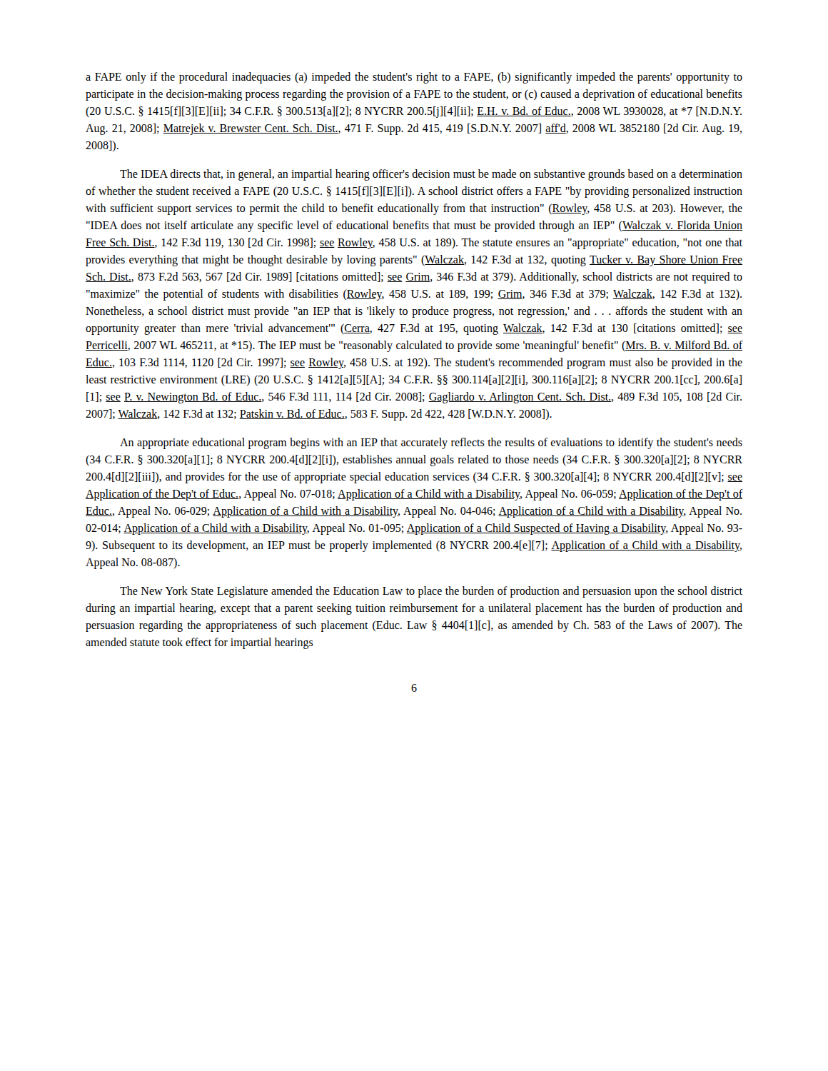a FAPE only if the procedural inadequacies (a) impeded the student's right to a FAPE, (b) significantly impeded the parents' opportunity to participate in the decision-making process regarding the provision of a FAPE to the student, or (c) caused a deprivation of educational benefits (20 U.S.C. § 1415[f][3][E][ii]; 34 C.F.R. § 300.513[a][2]; 8 NYCRR 200.5[j][4][ii]; E.H. v. Bd. of Educ., 2008 WL 3930028, at *7 [N.D.N.Y. Aug. 21, 2008]; Matrejek v. Brewster Cent. Sch. Dist., 471 F. Supp. 2d 415, 419 [S.D.N.Y. 2007] aff'd, 2008 WL 3852180 [2d Cir. Aug. 19, 2008]).
The IDEA directs that, in general, an impartial hearing officer's decision must be made on substantive grounds based on a determination of whether the student received a FAPE (20 U.S.C. § 1415[f][3][E][i]). A school district offers a FAPE "by providing personalized instruction with sufficient support services to permit the child to benefit educationally from that instruction" (Rowley, 458 U.S. at 203). However, the "IDEA does not itself articulate any specific level of educational benefits that must be provided through an IEP" (Walczak v. Florida Union Free Sch. Dist., 142 F.3d 119, 130 [2d Cir. 1998]; see Rowley, 458 U.S. at 189). The statute ensures an "appropriate" education, "not one that provides everything that might be thought desirable by loving parents" (Walczak, 142 F.3d at 132, quoting Tucker v. Bay Shore Union Free Sch. Dist., 873 F.2d 563, 567 [2d Cir. 1989] [citations omitted]; see Grim, 346 F.3d at 379). Additionally, school districts are not required to "maximize" the potential of students with disabilities (Rowley, 458 U.S. at 189, 199; Grim, 346 F.3d at 379; Walczak, 142 F.3d at 132). Nonetheless, a school district must provide "an IEP that is 'likely to produce progress, not regression,' and . . . affords the student with an opportunity greater than mere 'trivial advancement'" (Cerra, 427 F.3d at 195, quoting Walczak, 142 F.3d at 130 [citations omitted]; see Perricelli, 2007 WL 465211, at *15). The IEP must be "reasonably calculated to provide some 'meaningful' benefit" (Mrs. B. v. Milford Bd. of Educ., 103 F.3d 1114, 1120 [2d Cir. 1997]; see Rowley, 458 U.S. at 192). The student's recommended program must also be provided in the least restrictive environment (LRE) (20 U.S.C. § 1412[a][5][A]; 34 C.F.R. §§ 300.114[a][2][i], 300.116[a][2]; 8 NYCRR 200.1[cc], 200.6[a][1]; see P. v. Newington Bd. of Educ., 546 F.3d 111, 114 [2d Cir. 2008]; Gagliardo v. Arlington Cent. Sch. Dist., 489 F.3d 105, 108 [2d Cir. 2007]; Walczak, 142 F.3d at 132; Patskin v. Bd. of Educ., 583 F. Supp. 2d 422, 428 [W.D.N.Y. 2008]).
An appropriate educational program begins with an IEP that accurately reflects the results of evaluations to identify the student's needs (34 C.F.R. § 300.320[a][1]; 8 NYCRR 200.4[d][2][i]), establishes annual goals related to those needs (34 C.F.R. § 300.320[a][2]; 8 NYCRR 200.4[d][2][iii]), and provides for the use of appropriate special education services (34 C.F.R. § 300.320[a][4]; 8 NYCRR 200.4[d][2][v]; see Application of the Dep't of Educ., Appeal No. 07-018; Application of a Child with a Disability, Appeal No. 06-059; Application of the Dep't of Educ., Appeal No. 06-029; Application of a Child with a Disability, Appeal No. 04-046; Application of a Child with a Disability, Appeal No. 02-014; Application of a Child with a Disability, Appeal No. 01-095; Application of a Child Suspected of Having a Disability, Appeal No. 93-9). Subsequent to its development, an IEP must be properly implemented (8 NYCRR 200.4[e][7]; Application of a Child with a Disability, Appeal No. 08-087).
The New York State Legislature amended the Education Law to place the burden of production and persuasion upon the school district during an impartial hearing, except that a parent seeking tuition reimbursement for a unilateral placement has the burden of production and persuasion regarding the appropriateness of such placement (Educ. Law § 4404[1][c], as amended by Ch. 583 of the Laws of 2007). The amended statute took effect for impartial hearings
6